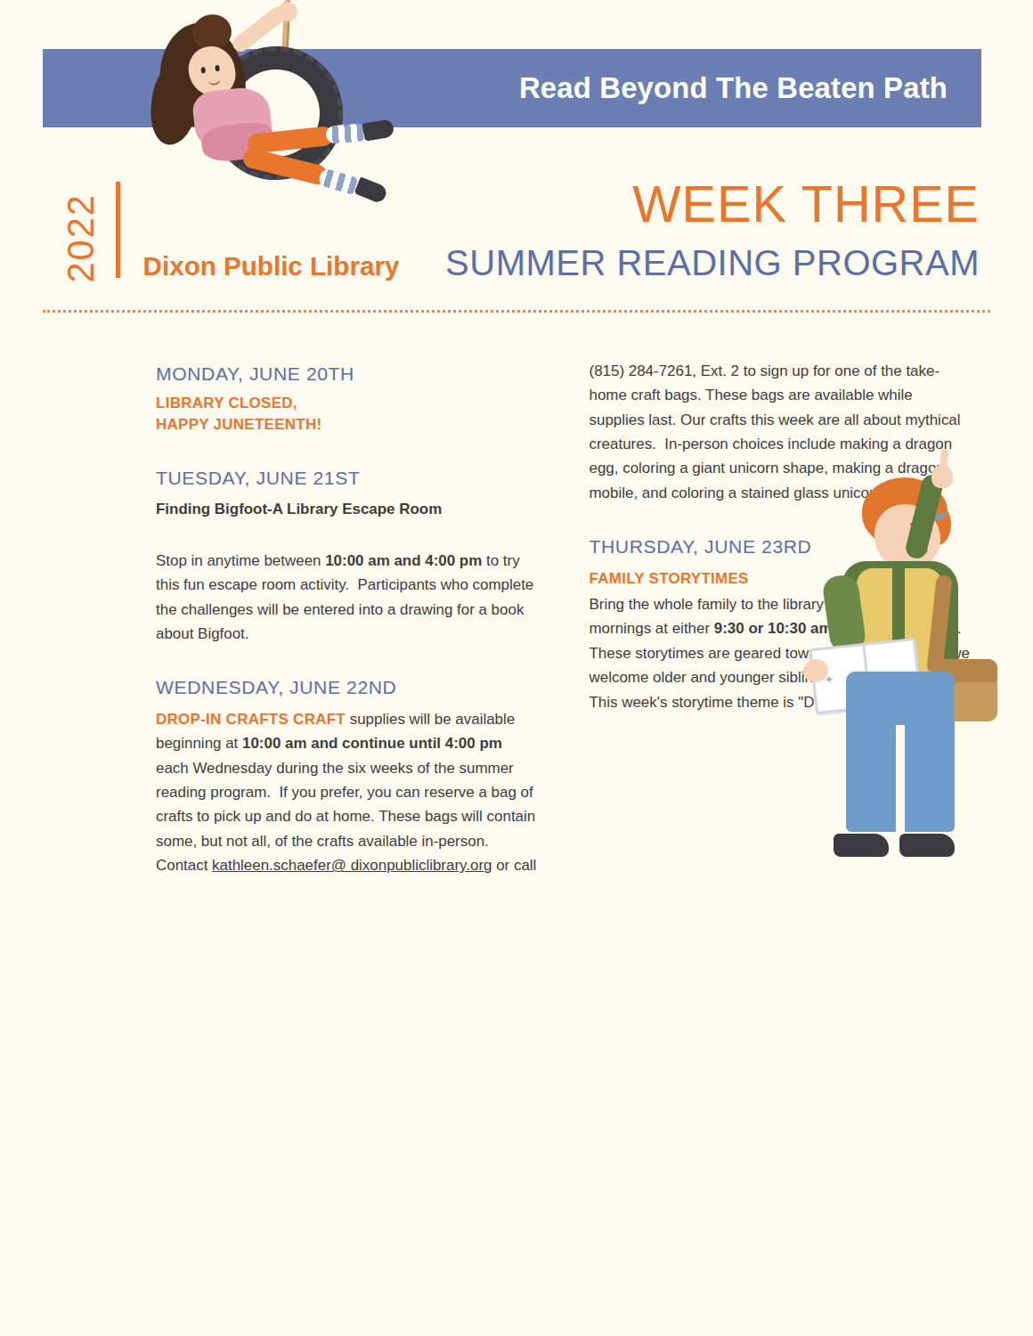Read Beyond The Beaten Path
2022
Week Three
Dixon Public Library Summer Reading Program
Monday, June 20th
Library Closed,
Happy Juneteenth!
Tuesday, June 21st
Finding Bigfoot-A Library Escape Room
Stop in anytime between 10:00 am and 4:00 pm to try this fun escape room activity. Participants who complete the challenges will be entered into a drawing for a book about Bigfoot.
Wednesday, June 22nd
Drop-in Crafts Craft supplies will be available beginning at 10:00 am and continue until 4:00 pm each Wednesday during the six weeks of the summer reading program. If you prefer, you can reserve a bag of crafts to pick up and do at home. These bags will contain some, but not all, of the crafts available in-person. Contact kathleen.schaefer@ dixonpubliclibrary.org or call
(815) 284-7261, Ext. 2 to sign up for one of the take-home craft bags. These bags are available while supplies last. Our crafts this week are all about mythical creatures. In-person choices include making a dragon egg, coloring a giant unicorn shape, making a dragon mobile, and coloring a stained glass unicorn picture.
Thursday, June 23rd
Family Storytimes
Bring the whole family to the library on Thursday mornings at either 9:30 or 10:30 am for a fun storytime. These storytimes are geared toward preschoolers but we welcome older and younger siblings to join in on the fun! This week's storytime theme is "Dragons and Unicorns".